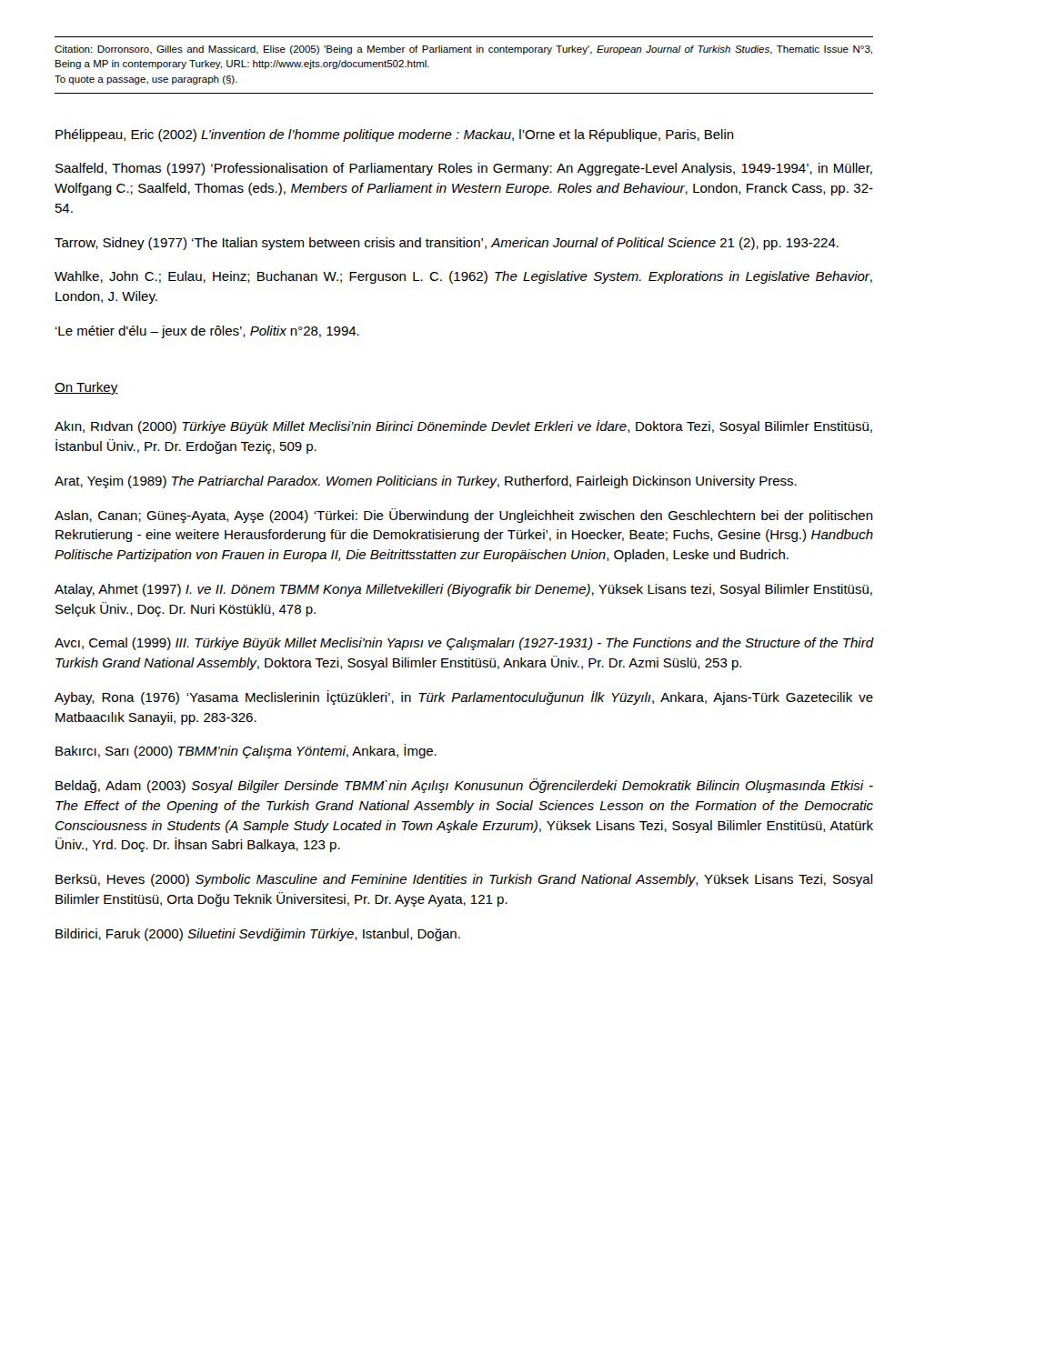Citation: Dorronsoro, Gilles and Massicard, Elise (2005) 'Being a Member of Parliament in contemporary Turkey', European Journal of Turkish Studies, Thematic Issue N°3, Being a MP in contemporary Turkey, URL: http://www.ejts.org/document502.html.
To quote a passage, use paragraph (§).
Phélippeau, Eric (2002) L’invention de l’homme politique moderne : Mackau, l’Orne et la République, Paris, Belin
Saalfeld, Thomas (1997) ‘Professionalisation of Parliamentary Roles in Germany: An Aggregate-Level Analysis, 1949-1994’, in Müller, Wolfgang C.; Saalfeld, Thomas (eds.), Members of Parliament in Western Europe. Roles and Behaviour, London, Franck Cass, pp. 32-54.
Tarrow, Sidney (1977) ‘The Italian system between crisis and transition’, American Journal of Political Science 21 (2), pp. 193-224.
Wahlke, John C.; Eulau, Heinz; Buchanan W.; Ferguson L. C. (1962) The Legislative System. Explorations in Legislative Behavior, London, J. Wiley.
‘Le métier d'élu – jeux de rôles’, Politix n°28, 1994.
On Turkey
Akın, Rıdvan (2000) Türkiye Büyük Millet Meclisi’nin Birinci Döneminde Devlet Erkleri ve İdare, Doktora Tezi, Sosyal Bilimler Enstitüsü, İstanbul Üniv., Pr. Dr. Erdoğan Teziç, 509 p.
Arat, Yeşim (1989) The Patriarchal Paradox. Women Politicians in Turkey, Rutherford, Fairleigh Dickinson University Press.
Aslan, Canan; Güneş-Ayata, Ayşe (2004) ‘Türkei: Die Überwindung der Ungleichheit zwischen den Geschlechtern bei der politischen Rekrutierung - eine weitere Herausforderung für die Demokratisierung der Türkei’, in Hoecker, Beate; Fuchs, Gesine (Hrsg.) Handbuch Politische Partizipation von Frauen in Europa II, Die Beitrittsstatten zur Europäischen Union, Opladen, Leske und Budrich.
Atalay, Ahmet (1997) I. ve II. Dönem TBMM Konya Milletvekilleri (Biyografik bir Deneme), Yüksek Lisans tezi, Sosyal Bilimler Enstitüsü, Selçuk Üniv., Doç. Dr. Nuri Köstüklü, 478 p.
Avcı, Cemal (1999) III. Türkiye Büyük Millet Meclisi'nin Yapısı ve Çalışmaları (1927-1931) - The Functions and the Structure of the Third Turkish Grand National Assembly, Doktora Tezi, Sosyal Bilimler Enstitüsü, Ankara Üniv., Pr. Dr. Azmi Süslü, 253 p.
Aybay, Rona (1976) ‘Yasama Meclislerinin İçtüzükleri’, in Türk Parlamentoculuğunun İlk Yüzyılı, Ankara, Ajans-Türk Gazetecilik ve Matbaacılık Sanayii, pp. 283-326.
Bakırcı, Sarı (2000) TBMM’nin Çalışma Yöntemi, Ankara, İmge.
Beldağ, Adam (2003) Sosyal Bilgiler Dersinde TBMM`nin Açılışı Konusunun Öğrencilerdeki Demokratik Bilincin Oluşmasında Etkisi - The Effect of the Opening of the Turkish Grand National Assembly in Social Sciences Lesson on the Formation of the Democratic Consciousness in Students (A Sample Study Located in Town Aşkale Erzurum), Yüksek Lisans Tezi, Sosyal Bilimler Enstitüsü, Atatürk Üniv., Yrd. Doç. Dr. İhsan Sabri Balkaya, 123 p.
Berksü, Heves (2000) Symbolic Masculine and Feminine Identities in Turkish Grand National Assembly, Yüksek Lisans Tezi, Sosyal Bilimler Enstitüsü, Orta Doğu Teknik Üniversitesi, Pr. Dr. Ayşe Ayata, 121 p.
Bildirici, Faruk (2000) Siluetini Sevdiğimin Türkiye, Istanbul, Doğan.